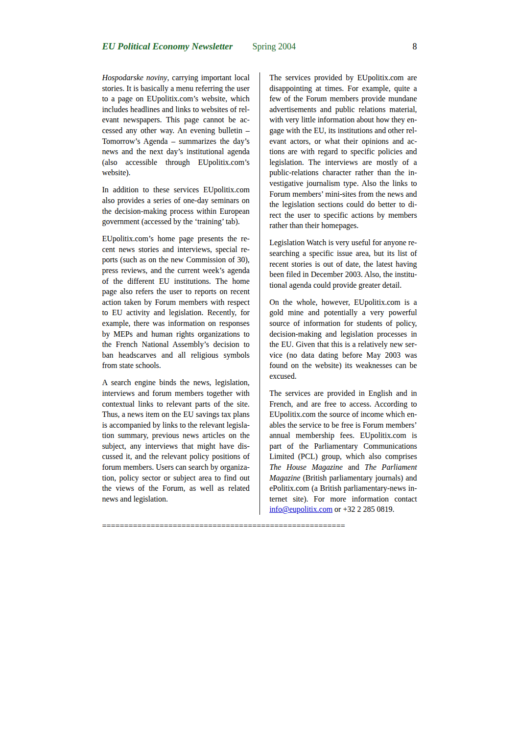EU Political Economy Newsletter Spring 2004 8
Hospodarske noviny, carrying important local stories. It is basically a menu referring the user to a page on EUpolitix.com’s website, which includes headlines and links to websites of relevant newspapers. This page cannot be accessed any other way. An evening bulletin – Tomorrow’s Agenda – summarizes the day’s news and the next day’s institutional agenda (also accessible through EUpolitix.com’s website).
In addition to these services EUpolitix.com also provides a series of one-day seminars on the decision-making process within European government (accessed by the ‘training’ tab).
EUpolitix.com’s home page presents the recent news stories and interviews, special reports (such as on the new Commission of 30), press reviews, and the current week’s agenda of the different EU institutions. The home page also refers the user to reports on recent action taken by Forum members with respect to EU activity and legislation. Recently, for example, there was information on responses by MEPs and human rights organizations to the French National Assembly’s decision to ban headscarves and all religious symbols from state schools.
A search engine binds the news, legislation, interviews and forum members together with contextual links to relevant parts of the site. Thus, a news item on the EU savings tax plans is accompanied by links to the relevant legislation summary, previous news articles on the subject, any interviews that might have discussed it, and the relevant policy positions of forum members. Users can search by organization, policy sector or subject area to find out the views of the Forum, as well as related news and legislation.
The services provided by EUpolitix.com are disappointing at times. For example, quite a few of the Forum members provide mundane advertisements and public relations material, with very little information about how they engage with the EU, its institutions and other relevant actors, or what their opinions and actions are with regard to specific policies and legislation. The interviews are mostly of a public-relations character rather than the investigative journalism type. Also the links to Forum members’ mini-sites from the news and the legislation sections could do better to direct the user to specific actions by members rather than their homepages.
Legislation Watch is very useful for anyone researching a specific issue area, but its list of recent stories is out of date, the latest having been filed in December 2003. Also, the institutional agenda could provide greater detail.
On the whole, however, EUpolitix.com is a gold mine and potentially a very powerful source of information for students of policy, decision-making and legislation processes in the EU. Given that this is a relatively new service (no data dating before May 2003 was found on the website) its weaknesses can be excused.
The services are provided in English and in French, and are free to access. According to EUpolitix.com the source of income which enables the service to be free is Forum members’ annual membership fees. EUpolitix.com is part of the Parliamentary Communications Limited (PCL) group, which also comprises The House Magazine and The Parliament Magazine (British parliamentary journals) and ePolitix.com (a British parliamentary-news internet site). For more information contact info@eupolitix.com or +32 2 285 0819.
=======================================================